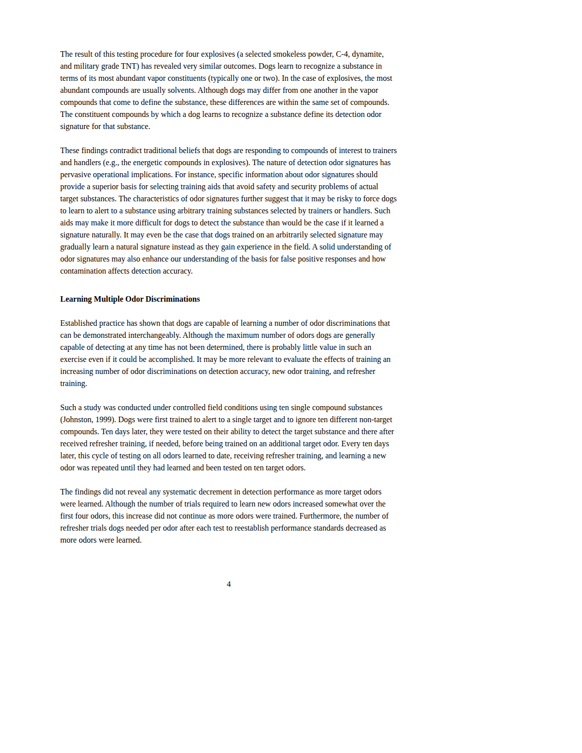The result of this testing procedure for four explosives (a selected smokeless powder, C-4, dynamite, and military grade TNT) has revealed very similar outcomes. Dogs learn to recognize a substance in terms of its most abundant vapor constituents (typically one or two). In the case of explosives, the most abundant compounds are usually solvents. Although dogs may differ from one another in the vapor compounds that come to define the substance, these differences are within the same set of compounds. The constituent compounds by which a dog learns to recognize a substance define its detection odor signature for that substance.
These findings contradict traditional beliefs that dogs are responding to compounds of interest to trainers and handlers (e.g., the energetic compounds in explosives). The nature of detection odor signatures has pervasive operational implications. For instance, specific information about odor signatures should provide a superior basis for selecting training aids that avoid safety and security problems of actual target substances. The characteristics of odor signatures further suggest that it may be risky to force dogs to learn to alert to a substance using arbitrary training substances selected by trainers or handlers. Such aids may make it more difficult for dogs to detect the substance than would be the case if it learned a signature naturally. It may even be the case that dogs trained on an arbitrarily selected signature may gradually learn a natural signature instead as they gain experience in the field. A solid understanding of odor signatures may also enhance our understanding of the basis for false positive responses and how contamination affects detection accuracy.
Learning Multiple Odor Discriminations
Established practice has shown that dogs are capable of learning a number of odor discriminations that can be demonstrated interchangeably. Although the maximum number of odors dogs are generally capable of detecting at any time has not been determined, there is probably little value in such an exercise even if it could be accomplished. It may be more relevant to evaluate the effects of training an increasing number of odor discriminations on detection accuracy, new odor training, and refresher training.
Such a study was conducted under controlled field conditions using ten single compound substances (Johnston, 1999). Dogs were first trained to alert to a single target and to ignore ten different non-target compounds. Ten days later, they were tested on their ability to detect the target substance and there after received refresher training, if needed, before being trained on an additional target odor. Every ten days later, this cycle of testing on all odors learned to date, receiving refresher training, and learning a new odor was repeated until they had learned and been tested on ten target odors.
The findings did not reveal any systematic decrement in detection performance as more target odors were learned. Although the number of trials required to learn new odors increased somewhat over the first four odors, this increase did not continue as more odors were trained. Furthermore, the number of refresher trials dogs needed per odor after each test to reestablish performance standards decreased as more odors were learned.
4